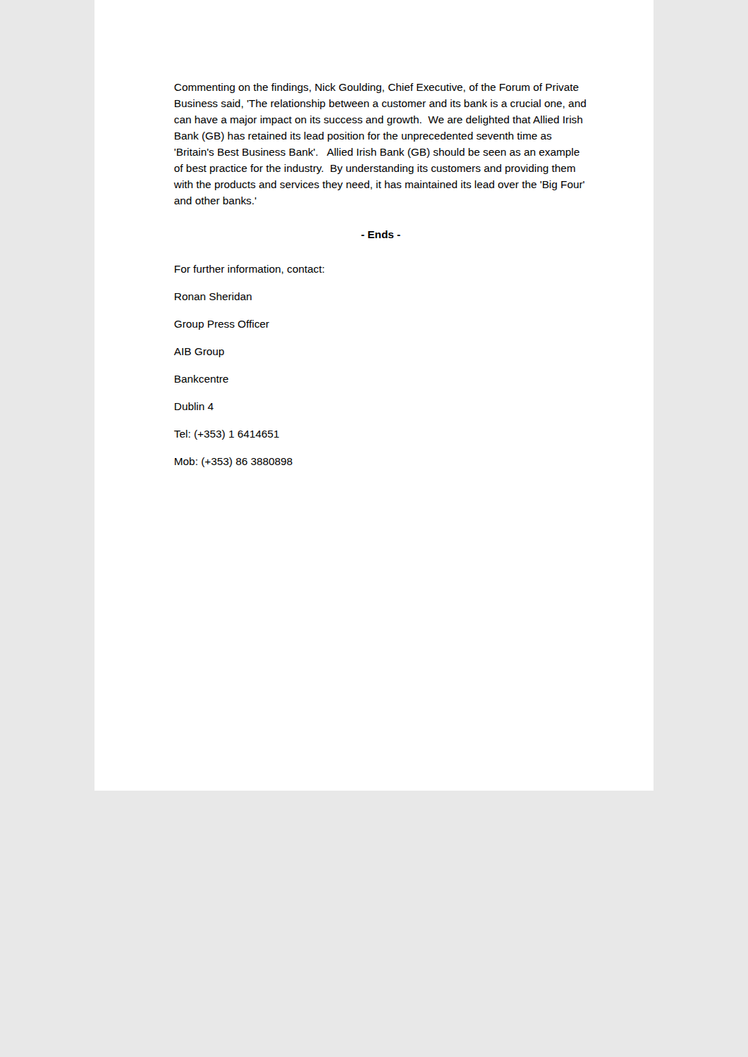Commenting on the findings, Nick Goulding, Chief Executive, of the Forum of Private Business said, 'The relationship between a customer and its bank is a crucial one, and can have a major impact on its success and growth. We are delighted that Allied Irish Bank (GB) has retained its lead position for the unprecedented seventh time as 'Britain's Best Business Bank'. Allied Irish Bank (GB) should be seen as an example of best practice for the industry. By understanding its customers and providing them with the products and services they need, it has maintained its lead over the 'Big Four' and other banks.'
- Ends -
For further information, contact:
Ronan Sheridan
Group Press Officer
AIB Group
Bankcentre
Dublin 4
Tel: (+353) 1 6414651
Mob: (+353) 86 3880898